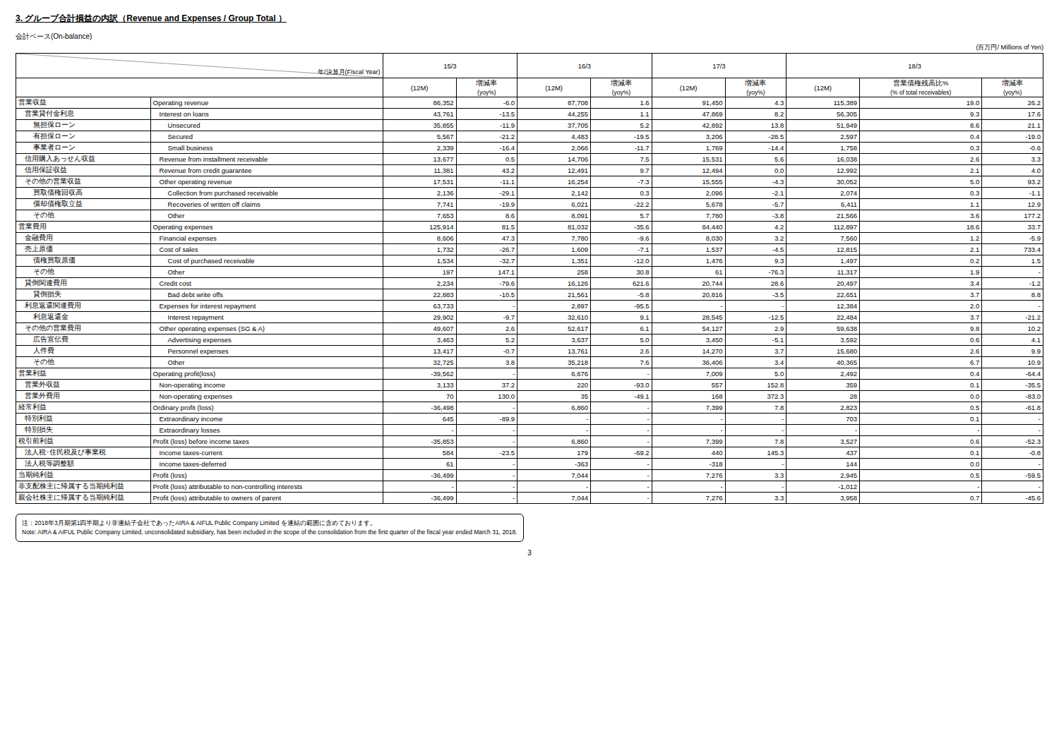3. グループ合計損益の内訳（Revenue and Expenses / Group Total ）
会計ベース(On-balance)
(百万円/ Millions of Yen)
| 年/決算月(Fiscal Year) | 15/3 | 16/3 | 17/3 | 18/3 |
| --- | --- | --- | --- | --- |
| | (12M) | 増減率 (yoy%) | (12M) | 増減率 (yoy%) | (12M) | 増減率 (yoy%) | (12M) | 営業債権残高比% (% of total receivables) | 増減率 (yoy%) |
| 営業収益 | Operating revenue | 86,352 | -6.0 | 87,708 | 1.6 | 91,450 | 4.3 | 115,389 | 19.0 | 26.2 |
| 営業貸付金利息 | Interest on loans | 43,761 | -13.5 | 44,255 | 1.1 | 47,869 | 8.2 | 56,305 | 9.3 | 17.6 |
| 無担保ローン | Unsecured | 35,855 | -11.9 | 37,705 | 5.2 | 42,892 | 13.8 | 51,949 | 8.6 | 21.1 |
| 有担保ローン | Secured | 5,567 | -21.2 | 4,483 | -19.5 | 3,206 | -28.5 | 2,597 | 0.4 | -19.0 |
| 事業者ローン | Small business | 2,339 | -16.4 | 2,066 | -11.7 | 1,769 | -14.4 | 1,758 | 0.3 | -0.6 |
| 信用購入あっせん収益 | Revenue from installment receivable | 13,677 | 0.5 | 14,706 | 7.5 | 15,531 | 5.6 | 16,038 | 2.6 | 3.3 |
| 信用保証収益 | Revenue from credit guarantee | 11,381 | 43.2 | 12,491 | 9.7 | 12,494 | 0.0 | 12,992 | 2.1 | 4.0 |
| その他の営業収益 | Other operating revenue | 17,531 | -11.1 | 16,254 | -7.3 | 15,555 | -4.3 | 30,052 | 5.0 | 93.2 |
| 買取債権回収高 | Collection from purchased receivable | 2,136 | -29.1 | 2,142 | 0.3 | 2,096 | -2.1 | 2,074 | 0.3 | -1.1 |
| 償却債権取立益 | Recoveries of written off claims | 7,741 | -19.9 | 6,021 | -22.2 | 5,678 | -5.7 | 6,411 | 1.1 | 12.9 |
| その他 | Other | 7,653 | 8.6 | 8,091 | 5.7 | 7,780 | -3.8 | 21,566 | 3.6 | 177.2 |
| 営業費用 | Operating expenses | 125,914 | 81.5 | 81,032 | -35.6 | 84,440 | 4.2 | 112,897 | 18.6 | 33.7 |
| 金融費用 | Financial expenses | 8,606 | 47.3 | 7,780 | -9.6 | 8,030 | 3.2 | 7,560 | 1.2 | -5.9 |
| 売上原価 | Cost of sales | 1,732 | -26.7 | 1,609 | -7.1 | 1,537 | -4.5 | 12,815 | 2.1 | 733.4 |
| 債権買取原価 | Cost of purchased receivable | 1,534 | -32.7 | 1,351 | -12.0 | 1,476 | 9.3 | 1,497 | 0.2 | 1.5 |
| その他 | Other | 197 | 147.1 | 258 | 30.8 | 61 | -76.3 | 11,317 | 1.9 | - |
| 貸倒関連費用 | Credit cost | 2,234 | -79.6 | 16,126 | 621.6 | 20,744 | 28.6 | 20,497 | 3.4 | -1.2 |
| 貸倒損失 | Bad debt write offs | 22,883 | -10.5 | 21,561 | -5.8 | 20,816 | -3.5 | 22,651 | 3.7 | 8.8 |
| 利息返還関連費用 | Expenses for interest repayment | 63,733 | - | 2,897 | -95.5 | - | - | 12,384 | 2.0 | - |
| 利息返還金 | Interest repayment | 29,902 | -9.7 | 32,610 | 9.1 | 28,545 | -12.5 | 22,484 | 3.7 | -21.2 |
| その他の営業費用 | Other operating expenses (SG & A) | 49,607 | 2.6 | 52,617 | 6.1 | 54,127 | 2.9 | 59,638 | 9.8 | 10.2 |
| 広告宣伝費 | Advertising expenses | 3,463 | 5.2 | 3,637 | 5.0 | 3,450 | -5.1 | 3,592 | 0.6 | 4.1 |
| 人件費 | Personnel expenses | 13,417 | -0.7 | 13,761 | 2.6 | 14,270 | 3.7 | 15,680 | 2.6 | 9.9 |
| その他 | Other | 32,725 | 3.8 | 35,218 | 7.6 | 36,406 | 3.4 | 40,365 | 6.7 | 10.9 |
| 営業利益 | Operating profit(loss) | -39,562 | - | 6,676 | - | 7,009 | 5.0 | 2,492 | 0.4 | -64.4 |
| 営業外収益 | Non-operating income | 3,133 | 37.2 | 220 | -93.0 | 557 | 152.8 | 359 | 0.1 | -35.5 |
| 営業外費用 | Non-operating expenses | 70 | 130.0 | 35 | -49.1 | 168 | 372.3 | 28 | 0.0 | -83.0 |
| 経常利益 | Ordinary profit (loss) | -36,498 | - | 6,860 | - | 7,399 | 7.8 | 2,823 | 0.5 | -61.8 |
| 特別利益 | Extraordinary income | 645 | -89.9 | - | - | - | - | 703 | 0.1 | - |
| 特別損失 | Extraordinary losses | - | - | - | - | - | - | - | - | - |
| 税引前利益 | Profit (loss) before income taxes | -35,853 | - | 6,860 | - | 7,399 | 7.8 | 3,527 | 0.6 | -52.3 |
| 法人税･住民税及び事業税 | Income taxes-current | 584 | -23.5 | 179 | -69.2 | 440 | 145.3 | 437 | 0.1 | -0.8 |
| 法人税等調整額 | Income taxes-deferred | 61 | - | -363 | - | -318 | - | 144 | 0.0 | - |
| 当期純利益 | Profit (loss) | -36,499 | - | 7,044 | - | 7,276 | 3.3 | 2,945 | 0.5 | -59.5 |
| 非支配株主に帰属する当期純利益 | Profit (loss) attributable to non-controlling interests | - | - | - | - | - | - | -1,012 | - | - |
| 親会社株主に帰属する当期純利益 | Profit (loss) attributable to owners of parent | -36,499 | - | 7,044 | - | 7,276 | 3.3 | 3,958 | 0.7 | -45.6 |
注：2018年3月期第1四半期より非連結子会社であったAIRA & AIFUL Public Company Limited を連結の範囲に含めております。
Note: AIRA & AIFUL Public Company Limited, unconsolidated subsidiary, has been included in the scope of the consolidation from the first quarter of the fiscal year ended March 31, 2018.
3